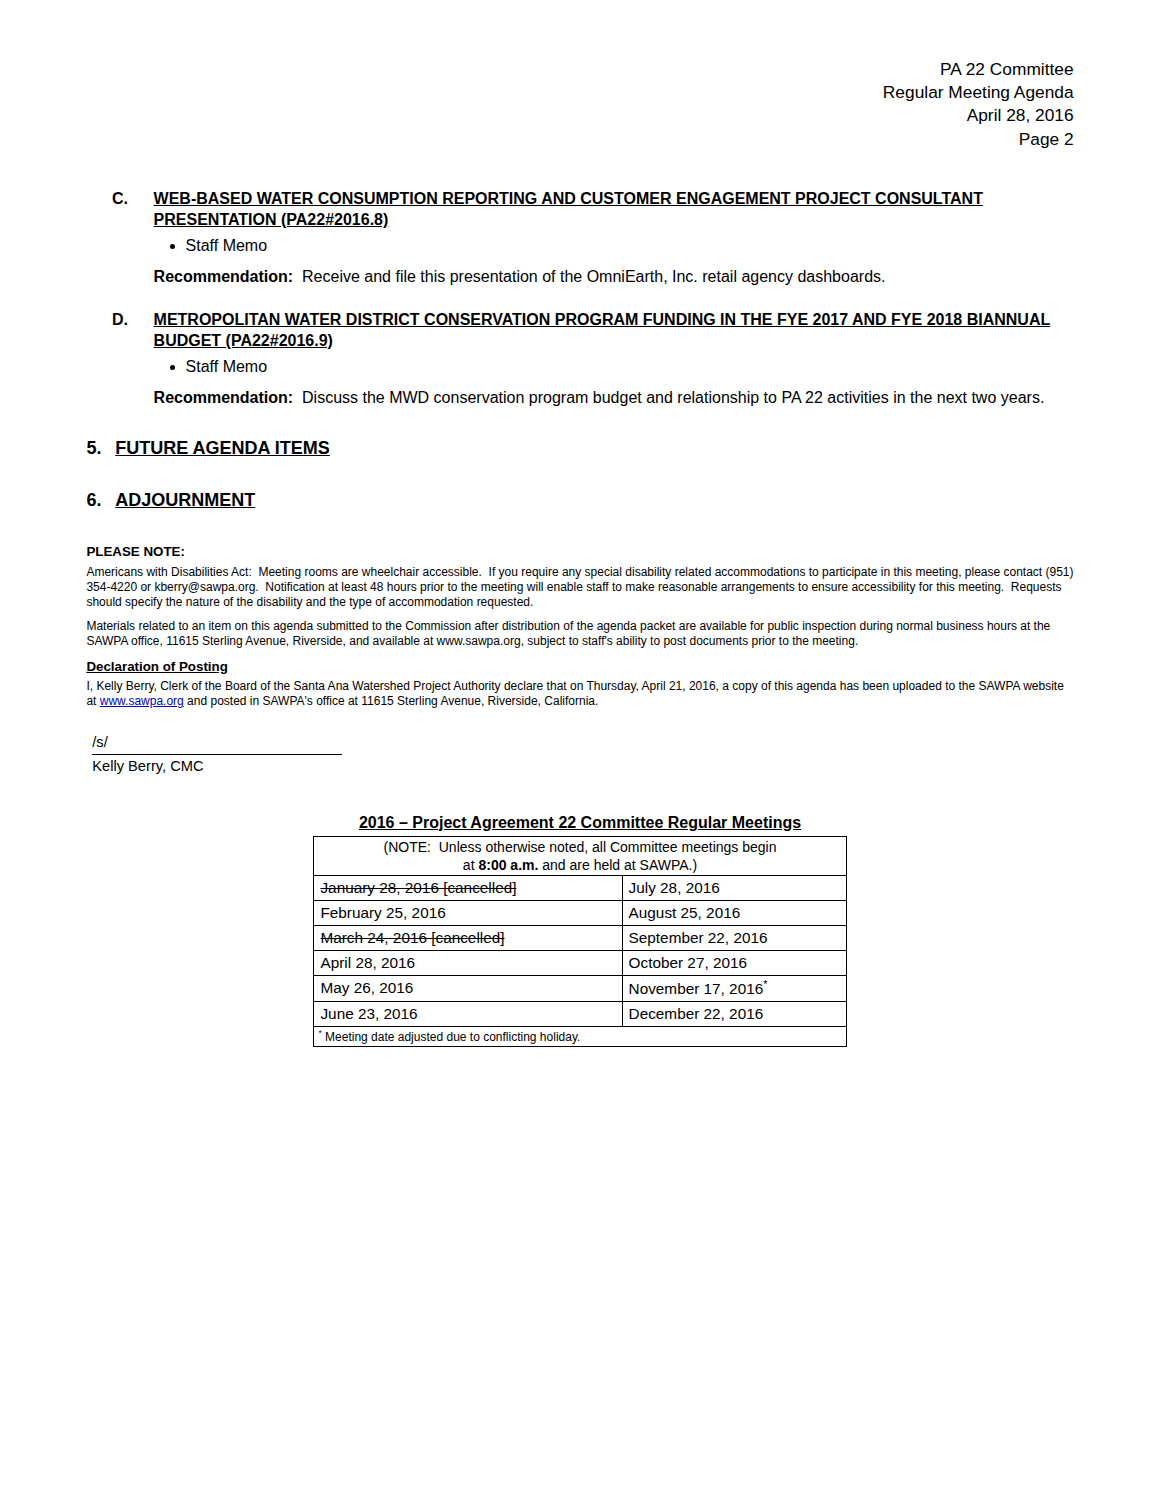PA 22 Committee
Regular Meeting Agenda
April 28, 2016
Page 2
C.
WEB-BASED WATER CONSUMPTION REPORTING AND CUSTOMER ENGAGEMENT PROJECT CONSULTANT PRESENTATION (PA22#2016.8)
Staff Memo
Recommendation: Receive and file this presentation of the OmniEarth, Inc. retail agency dashboards.
D.
METROPOLITAN WATER DISTRICT CONSERVATION PROGRAM FUNDING IN THE FYE 2017 AND FYE 2018 BIANNUAL BUDGET (PA22#2016.9)
Staff Memo
Recommendation: Discuss the MWD conservation program budget and relationship to PA 22 activities in the next two years.
5. FUTURE AGENDA ITEMS
6. ADJOURNMENT
PLEASE NOTE:
Americans with Disabilities Act: Meeting rooms are wheelchair accessible. If you require any special disability related accommodations to participate in this meeting, please contact (951) 354-4220 or kberry@sawpa.org. Notification at least 48 hours prior to the meeting will enable staff to make reasonable arrangements to ensure accessibility for this meeting. Requests should specify the nature of the disability and the type of accommodation requested.
Materials related to an item on this agenda submitted to the Commission after distribution of the agenda packet are available for public inspection during normal business hours at the SAWPA office, 11615 Sterling Avenue, Riverside, and available at www.sawpa.org, subject to staff's ability to post documents prior to the meeting.
Declaration of Posting
I, Kelly Berry, Clerk of the Board of the Santa Ana Watershed Project Authority declare that on Thursday, April 21, 2016, a copy of this agenda has been uploaded to the SAWPA website at www.sawpa.org and posted in SAWPA's office at 11615 Sterling Avenue, Riverside, California.
/s/
Kelly Berry, CMC
2016 – Project Agreement 22 Committee Regular Meetings
| (NOTE: Unless otherwise noted, all Committee meetings begin at 8:00 a.m. and are held at SAWPA.) |
| January 28, 2016 [cancelled] | July 28, 2016 |
| February 25, 2016 | August 25, 2016 |
| March 24, 2016 [cancelled] | September 22, 2016 |
| April 28, 2016 | October 27, 2016 |
| May 26, 2016 | November 17, 2016 * |
| June 23, 2016 | December 22, 2016 |
| * Meeting date adjusted due to conflicting holiday. |